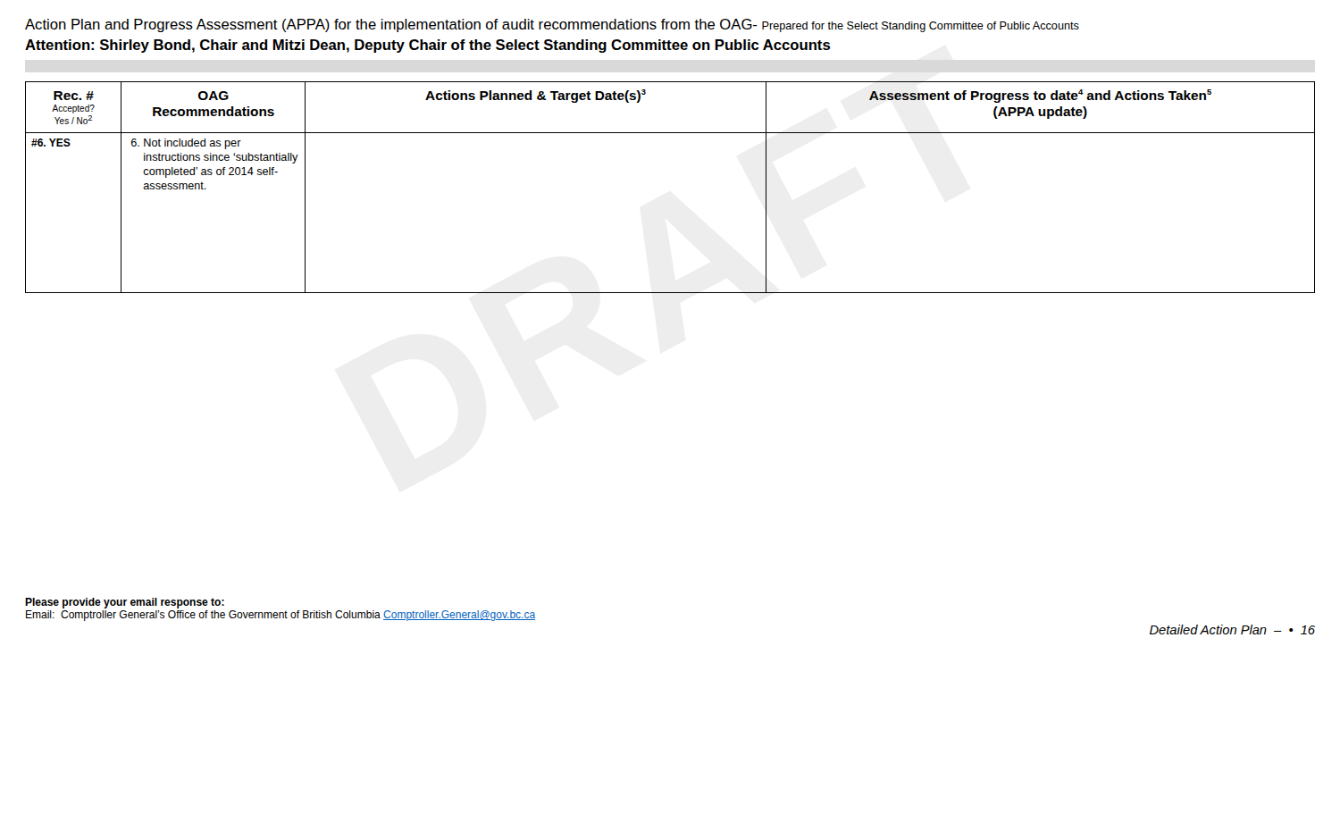DRAFT
Action Plan and Progress Assessment (APPA) for the implementation of audit recommendations from the OAG- Prepared for the Select Standing Committee of Public Accounts
Attention: Shirley Bond, Chair and Mitzi Dean, Deputy Chair of the Select Standing Committee on Public Accounts
| Rec. # Accepted? Yes / No 2 | OAG Recommendations | Actions Planned & Target Date(s) 3 | Assessment of Progress to date 4 and Actions Taken 5 (APPA update) |
| --- | --- | --- | --- |
| #6. YES | Not included as per instructions since ‘substantially completed’ as of 2014 self-assessment. | | |
Please provide your email response to:
Email: Comptroller General’s Office of the Government of British Columbia Comptroller.General@gov.bc.ca
Detailed Action Plan – • 16